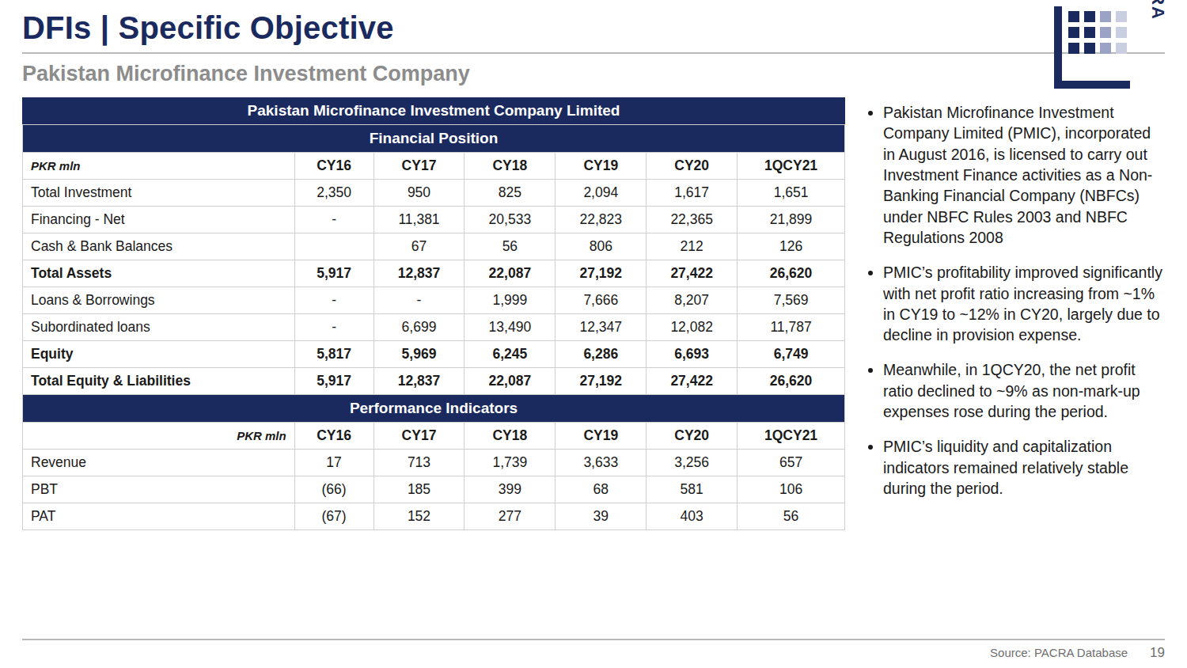PACRA
DFIs | Specific Objective
Pakistan Microfinance Investment Company
Pakistan Microfinance Investment Company Limited
| Financial Position |
| PKR mln | CY16 | CY17 | CY18 | CY19 | CY20 | 1QCY21 |
| Total Investment | 2,350 | 950 | 825 | 2,094 | 1,617 | 1,651 |
| Financing - Net | - | 11,381 | 20,533 | 22,823 | 22,365 | 21,899 |
| Cash & Bank Balances | | 67 | 56 | 806 | 212 | 126 |
| Total Assets | 5,917 | 12,837 | 22,087 | 27,192 | 27,422 | 26,620 |
| Loans & Borrowings | - | - | 1,999 | 7,666 | 8,207 | 7,569 |
| Subordinated loans | - | 6,699 | 13,490 | 12,347 | 12,082 | 11,787 |
| Equity | 5,817 | 5,969 | 6,245 | 6,286 | 6,693 | 6,749 |
| Total Equity & Liabilities | 5,917 | 12,837 | 22,087 | 27,192 | 27,422 | 26,620 |
| Performance Indicators |
| PKR mln | CY16 | CY17 | CY18 | CY19 | CY20 | 1QCY21 |
| Revenue | 17 | 713 | 1,739 | 3,633 | 3,256 | 657 |
| PBT | (66) | 185 | 399 | 68 | 581 | 106 |
| PAT | (67) | 152 | 277 | 39 | 403 | 56 |
Pakistan Microfinance Investment Company Limited (PMIC), incorporated in August 2016, is licensed to carry out Investment Finance activities as a Non-Banking Financial Company (NBFCs) under NBFC Rules 2003 and NBFC Regulations 2008
PMIC’s profitability improved significantly with net profit ratio increasing from ~1% in CY19 to ~12% in CY20, largely due to decline in provision expense.
Meanwhile, in 1QCY20, the net profit ratio declined to ~9% as non-mark-up expenses rose during the period.
PMIC’s liquidity and capitalization indicators remained relatively stable during the period.
Source: PACRA Database 19